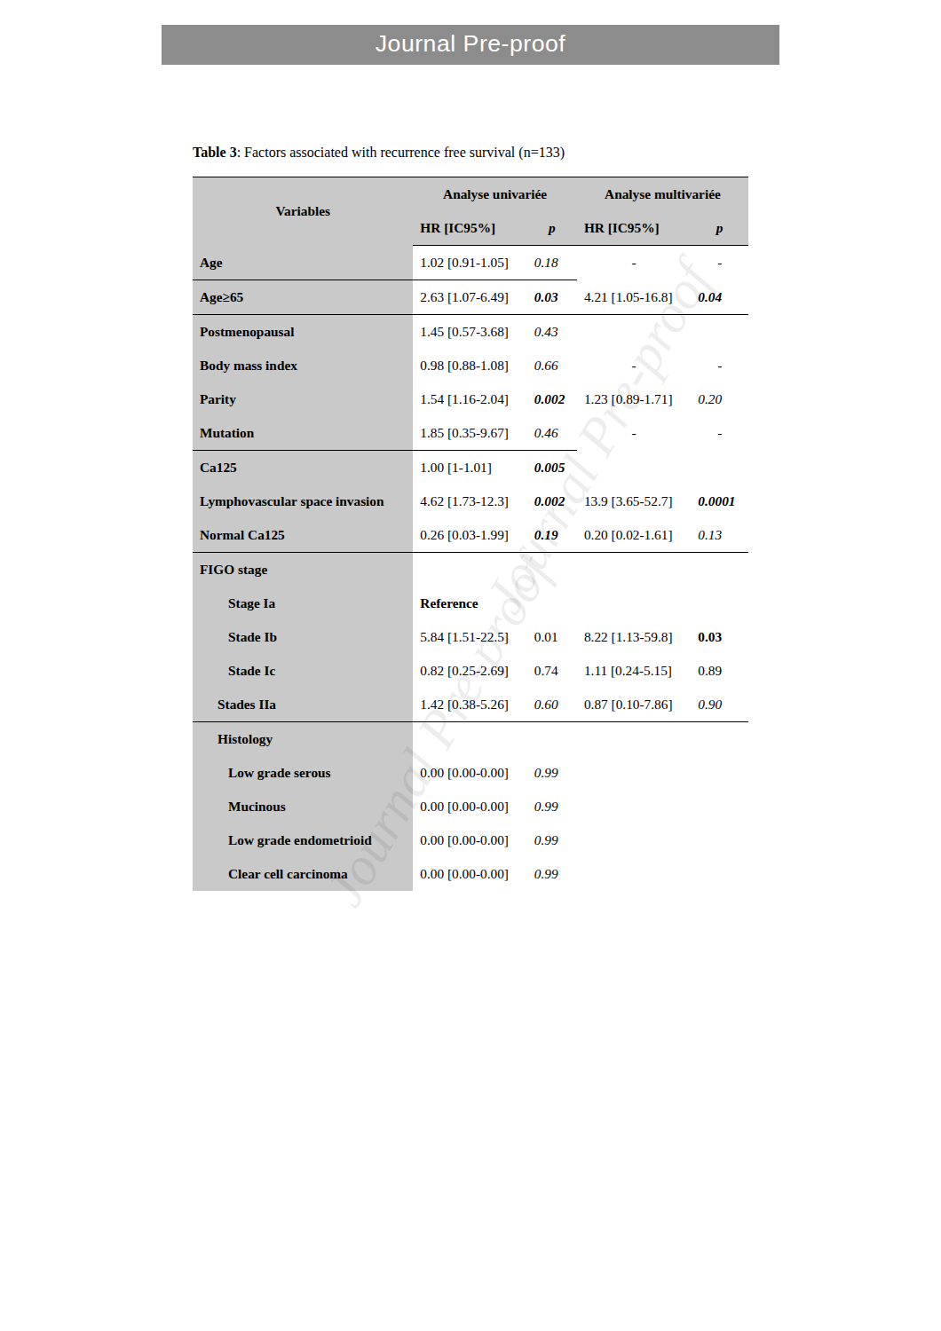Journal Pre-proof
Table 3: Factors associated with recurrence free survival (n=133)
| Variables | Analyse univariée | Analyse multivariée |
| --- | --- | --- |
| HR [IC95%] | p | HR [IC95%] | p |
| Age | 1.02 [0.91-1.05] | 0.18 | - | - |
| Age≥65 | 2.63 [1.07-6.49] | 0.03 | 4.21 [1.05-16.8] | 0.04 |
| Postmenopausal | 1.45 [0.57-3.68] | 0.43 | | |
| Body mass index | 0.98 [0.88-1.08] | 0.66 | - | - |
| Parity | 1.54 [1.16-2.04] | 0.002 | 1.23 [0.89-1.71] | 0.20 |
| Mutation | 1.85 [0.35-9.67] | 0.46 | - | - |
| Ca125 | 1.00 [1-1.01] | 0.005 | | |
| Lymphovascular space invasion | 4.62 [1.73-12.3] | 0.002 | 13.9 [3.65-52.7] | 0.0001 |
| Normal Ca125 | 0.26 [0.03-1.99] | 0.19 | 0.20 [0.02-1.61] | 0.13 |
| FIGO stage | | | | |
| Stage Ia | Reference | | |
| Stade Ib | 5.84 [1.51-22.5] | 0.01 | 8.22 [1.13-59.8] | 0.03 |
| Stade Ic | 0.82 [0.25-2.69] | 0.74 | 1.11 [0.24-5.15] | 0.89 |
| Stades IIa | 1.42 [0.38-5.26] | 0.60 | 0.87 [0.10-7.86] | 0.90 |
| Histology | | | | |
| Low grade serous | 0.00 [0.00-0.00] | 0.99 | | |
| Mucinous | 0.00 [0.00-0.00] | 0.99 | | |
| Low grade endometrioid | 0.00 [0.00-0.00] | 0.99 | | |
| Clear cell carcinoma | 0.00 [0.00-0.00] | 0.99 | | |
Journal Pre-proof Journal Pre-proof